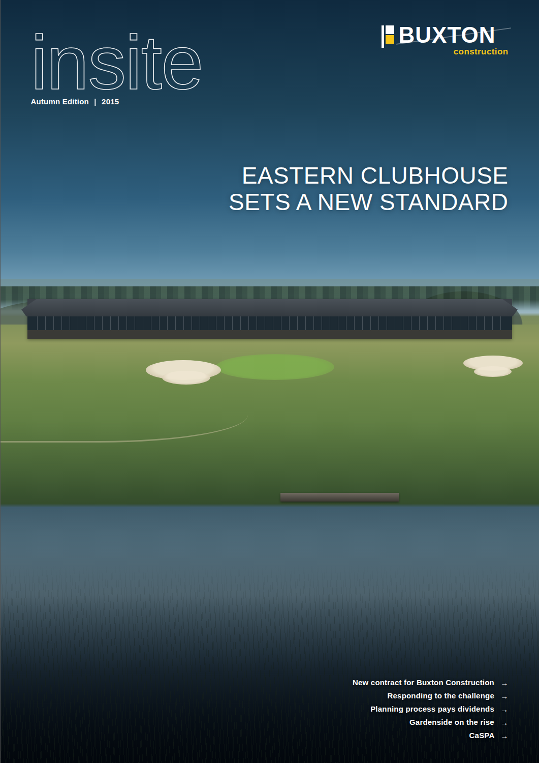insite Autumn Edition | 2015
BUXTON construction
EASTERN CLUBHOUSE
SETS A NEW STANDARD
New contract for Buxton Construction →
Responding to the challenge →
Planning process pays dividends →
Gardenside on the rise →
CaSPA →